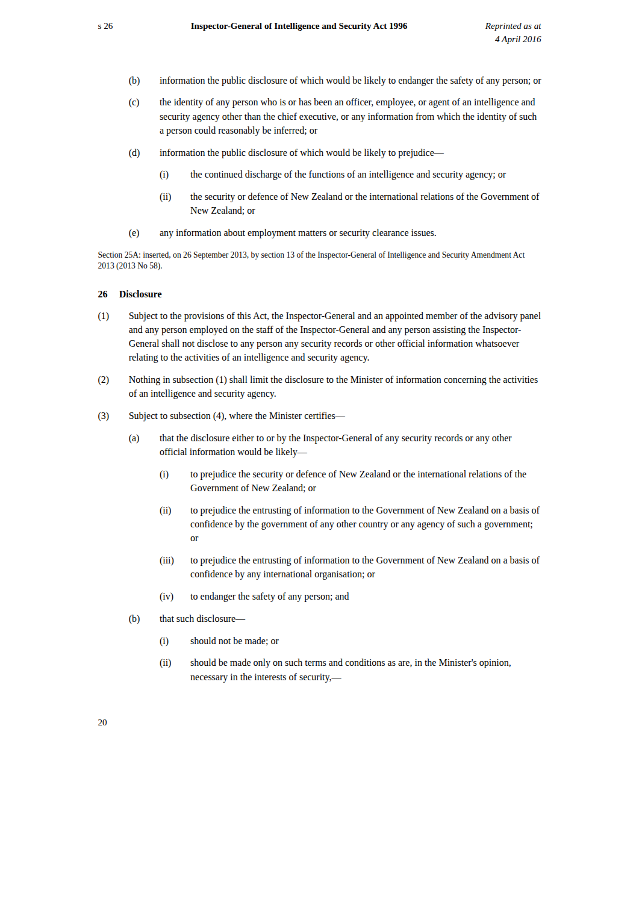s 26
Inspector-General of Intelligence and Security Act 1996
Reprinted as at
4 April 2016
(b) information the public disclosure of which would be likely to endanger the safety of any person; or
(c) the identity of any person who is or has been an officer, employee, or agent of an intelligence and security agency other than the chief executive, or any information from which the identity of such a person could reasonably be inferred; or
(d) information the public disclosure of which would be likely to prejudice—
(i) the continued discharge of the functions of an intelligence and security agency; or
(ii) the security or defence of New Zealand or the international relations of the Government of New Zealand; or
(e) any information about employment matters or security clearance issues.
Section 25A: inserted, on 26 September 2013, by section 13 of the Inspector-General of Intelligence and Security Amendment Act 2013 (2013 No 58).
26 Disclosure
(1) Subject to the provisions of this Act, the Inspector-General and an appointed member of the advisory panel and any person employed on the staff of the Inspector-General and any person assisting the Inspector-General shall not disclose to any person any security records or other official information whatsoever relating to the activities of an intelligence and security agency.
(2) Nothing in subsection (1) shall limit the disclosure to the Minister of information concerning the activities of an intelligence and security agency.
(3) Subject to subsection (4), where the Minister certifies—
(a) that the disclosure either to or by the Inspector-General of any security records or any other official information would be likely—
(i) to prejudice the security or defence of New Zealand or the international relations of the Government of New Zealand; or
(ii) to prejudice the entrusting of information to the Government of New Zealand on a basis of confidence by the government of any other country or any agency of such a government; or
(iii) to prejudice the entrusting of information to the Government of New Zealand on a basis of confidence by any international organisation; or
(iv) to endanger the safety of any person; and
(b) that such disclosure—
(i) should not be made; or
(ii) should be made only on such terms and conditions as are, in the Minister's opinion, necessary in the interests of security,—
20